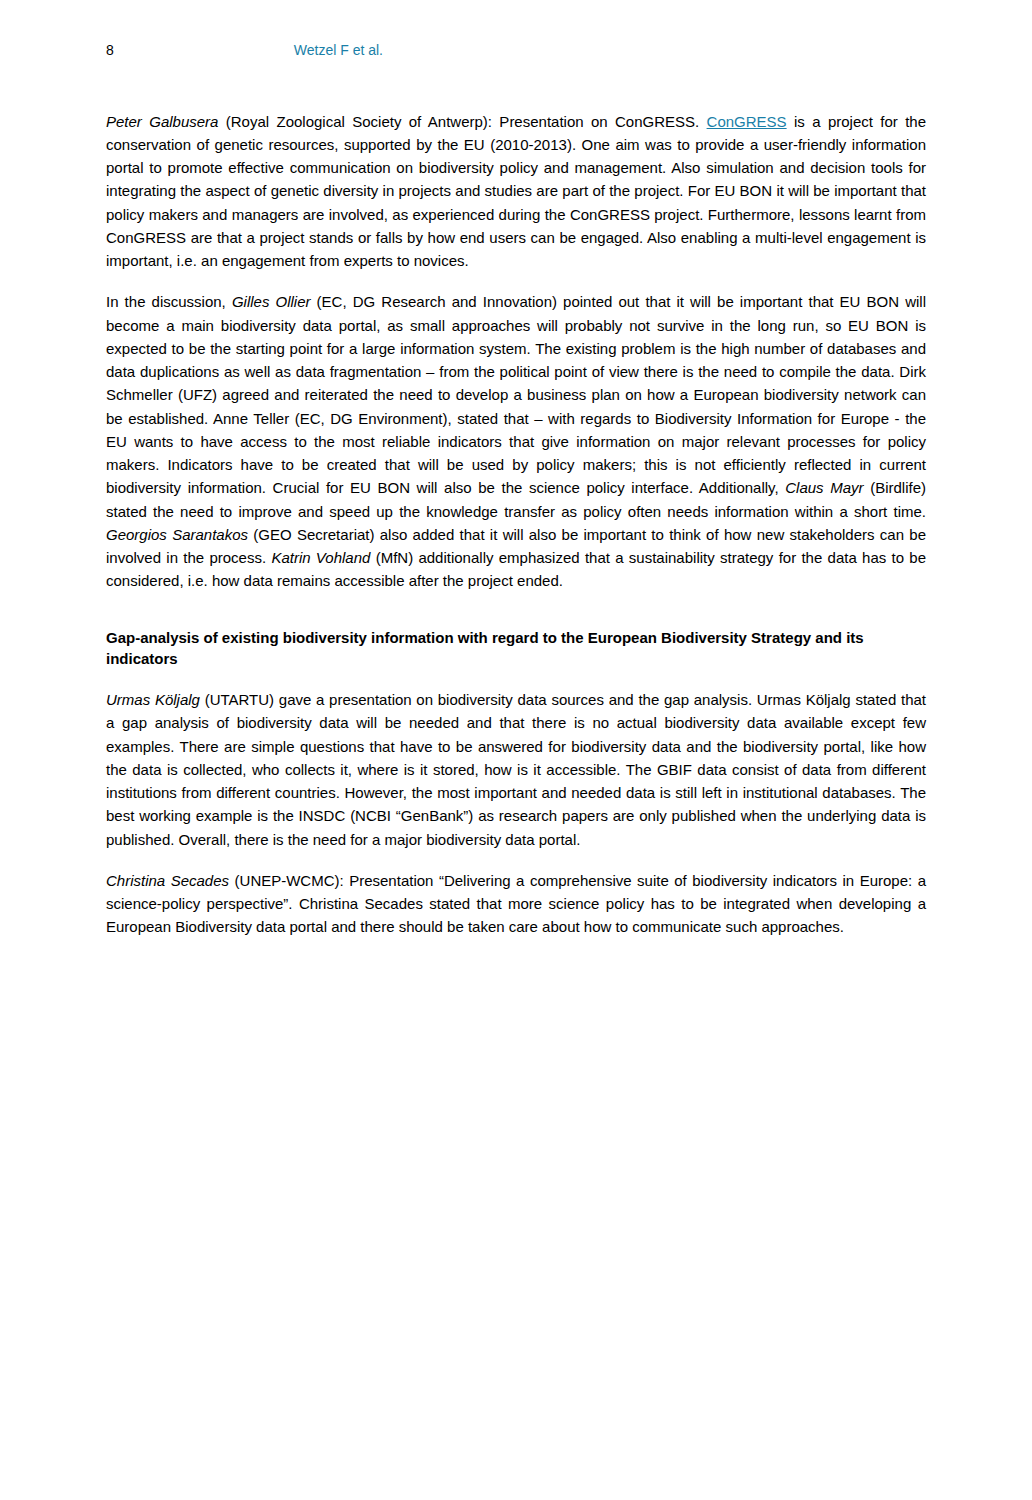8 Wetzel F et al.
Peter Galbusera (Royal Zoological Society of Antwerp): Presentation on ConGRESS. ConGRESS is a project for the conservation of genetic resources, supported by the EU (2010-2013). One aim was to provide a user-friendly information portal to promote effective communication on biodiversity policy and management. Also simulation and decision tools for integrating the aspect of genetic diversity in projects and studies are part of the project. For EU BON it will be important that policy makers and managers are involved, as experienced during the ConGRESS project. Furthermore, lessons learnt from ConGRESS are that a project stands or falls by how end users can be engaged. Also enabling a multi-level engagement is important, i.e. an engagement from experts to novices.
In the discussion, Gilles Ollier (EC, DG Research and Innovation) pointed out that it will be important that EU BON will become a main biodiversity data portal, as small approaches will probably not survive in the long run, so EU BON is expected to be the starting point for a large information system. The existing problem is the high number of databases and data duplications as well as data fragmentation – from the political point of view there is the need to compile the data. Dirk Schmeller (UFZ) agreed and reiterated the need to develop a business plan on how a European biodiversity network can be established. Anne Teller (EC, DG Environment), stated that – with regards to Biodiversity Information for Europe - the EU wants to have access to the most reliable indicators that give information on major relevant processes for policy makers. Indicators have to be created that will be used by policy makers; this is not efficiently reflected in current biodiversity information. Crucial for EU BON will also be the science policy interface. Additionally, Claus Mayr (Birdlife) stated the need to improve and speed up the knowledge transfer as policy often needs information within a short time. Georgios Sarantakos (GEO Secretariat) also added that it will also be important to think of how new stakeholders can be involved in the process. Katrin Vohland (MfN) additionally emphasized that a sustainability strategy for the data has to be considered, i.e. how data remains accessible after the project ended.
Gap-analysis of existing biodiversity information with regard to the European Biodiversity Strategy and its indicators
Urmas Köljalg (UTARTU) gave a presentation on biodiversity data sources and the gap analysis. Urmas Köljalg stated that a gap analysis of biodiversity data will be needed and that there is no actual biodiversity data available except few examples. There are simple questions that have to be answered for biodiversity data and the biodiversity portal, like how the data is collected, who collects it, where is it stored, how is it accessible. The GBIF data consist of data from different institutions from different countries. However, the most important and needed data is still left in institutional databases. The best working example is the INSDC (NCBI “GenBank”) as research papers are only published when the underlying data is published. Overall, there is the need for a major biodiversity data portal.
Christina Secades (UNEP-WCMC): Presentation “Delivering a comprehensive suite of biodiversity indicators in Europe: a science-policy perspective”. Christina Secades stated that more science policy has to be integrated when developing a European Biodiversity data portal and there should be taken care about how to communicate such approaches.